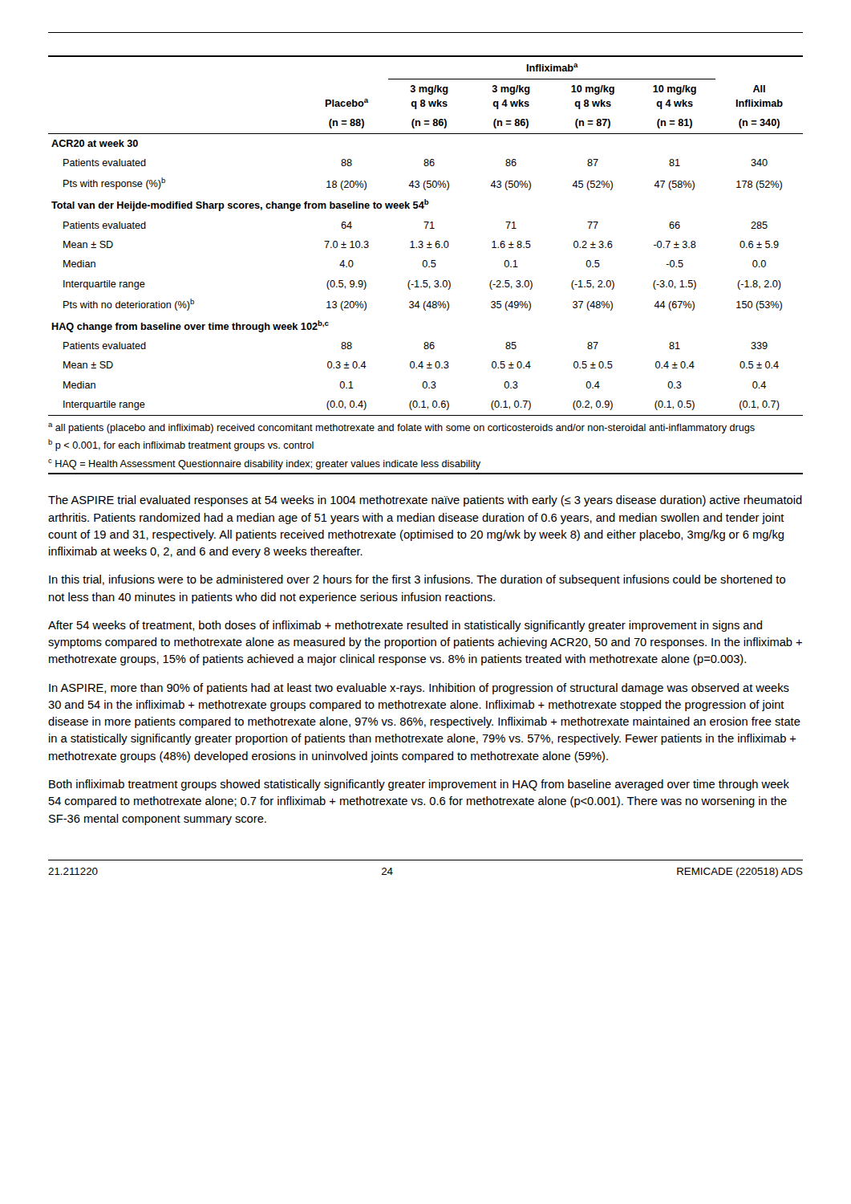| | | Infliximab a | |
| --- | --- | --- | --- |
| | Placebo a | 3 mg/kg q 8 wks | 3 mg/kg q 4 wks | 10 mg/kg q 8 wks | 10 mg/kg q 4 wks | All Infliximab |
| | (n = 88) | (n = 86) | (n = 86) | (n = 87) | (n = 81) | (n = 340) |
| ACR20 at week 30 |
| Patients evaluated | 88 | 86 | 86 | 87 | 81 | 340 |
| Pts with response (%) b | 18 (20%) | 43 (50%) | 43 (50%) | 45 (52%) | 47 (58%) | 178 (52%) |
| Total van der Heijde-modified Sharp scores, change from baseline to week 54 b |
| Patients evaluated | 64 | 71 | 71 | 77 | 66 | 285 |
| Mean ± SD | 7.0 ± 10.3 | 1.3 ± 6.0 | 1.6 ± 8.5 | 0.2 ± 3.6 | -0.7 ± 3.8 | 0.6 ± 5.9 |
| Median | 4.0 | 0.5 | 0.1 | 0.5 | -0.5 | 0.0 |
| Interquartile range | (0.5, 9.9) | (-1.5, 3.0) | (-2.5, 3.0) | (-1.5, 2.0) | (-3.0, 1.5) | (-1.8, 2.0) |
| Pts with no deterioration (%) b | 13 (20%) | 34 (48%) | 35 (49%) | 37 (48%) | 44 (67%) | 150 (53%) |
| HAQ change from baseline over time through week 102 b,c |
| Patients evaluated | 88 | 86 | 85 | 87 | 81 | 339 |
| Mean ± SD | 0.3 ± 0.4 | 0.4 ± 0.3 | 0.5 ± 0.4 | 0.5 ± 0.5 | 0.4 ± 0.4 | 0.5 ± 0.4 |
| Median | 0.1 | 0.3 | 0.3 | 0.4 | 0.3 | 0.4 |
| Interquartile range | (0.0, 0.4) | (0.1, 0.6) | (0.1, 0.7) | (0.2, 0.9) | (0.1, 0.5) | (0.1, 0.7) |
a all patients (placebo and infliximab) received concomitant methotrexate and folate with some on corticosteroids and/or non-steroidal anti-inflammatory drugs
b p < 0.001, for each infliximab treatment groups vs. control
c HAQ = Health Assessment Questionnaire disability index; greater values indicate less disability
The ASPIRE trial evaluated responses at 54 weeks in 1004 methotrexate naïve patients with early (≤ 3 years disease duration) active rheumatoid arthritis. Patients randomized had a median age of 51 years with a median disease duration of 0.6 years, and median swollen and tender joint count of 19 and 31, respectively. All patients received methotrexate (optimised to 20 mg/wk by week 8) and either placebo, 3mg/kg or 6 mg/kg infliximab at weeks 0, 2, and 6 and every 8 weeks thereafter.
In this trial, infusions were to be administered over 2 hours for the first 3 infusions. The duration of subsequent infusions could be shortened to not less than 40 minutes in patients who did not experience serious infusion reactions.
After 54 weeks of treatment, both doses of infliximab + methotrexate resulted in statistically significantly greater improvement in signs and symptoms compared to methotrexate alone as measured by the proportion of patients achieving ACR20, 50 and 70 responses. In the infliximab + methotrexate groups, 15% of patients achieved a major clinical response vs. 8% in patients treated with methotrexate alone (p=0.003).
In ASPIRE, more than 90% of patients had at least two evaluable x-rays. Inhibition of progression of structural damage was observed at weeks 30 and 54 in the infliximab + methotrexate groups compared to methotrexate alone. Infliximab + methotrexate stopped the progression of joint disease in more patients compared to methotrexate alone, 97% vs. 86%, respectively. Infliximab + methotrexate maintained an erosion free state in a statistically significantly greater proportion of patients than methotrexate alone, 79% vs. 57%, respectively. Fewer patients in the infliximab + methotrexate groups (48%) developed erosions in uninvolved joints compared to methotrexate alone (59%).
Both infliximab treatment groups showed statistically significantly greater improvement in HAQ from baseline averaged over time through week 54 compared to methotrexate alone; 0.7 for infliximab + methotrexate vs. 0.6 for methotrexate alone (p<0.001). There was no worsening in the SF-36 mental component summary score.
21.211220 24 REMICADE (220518) ADS